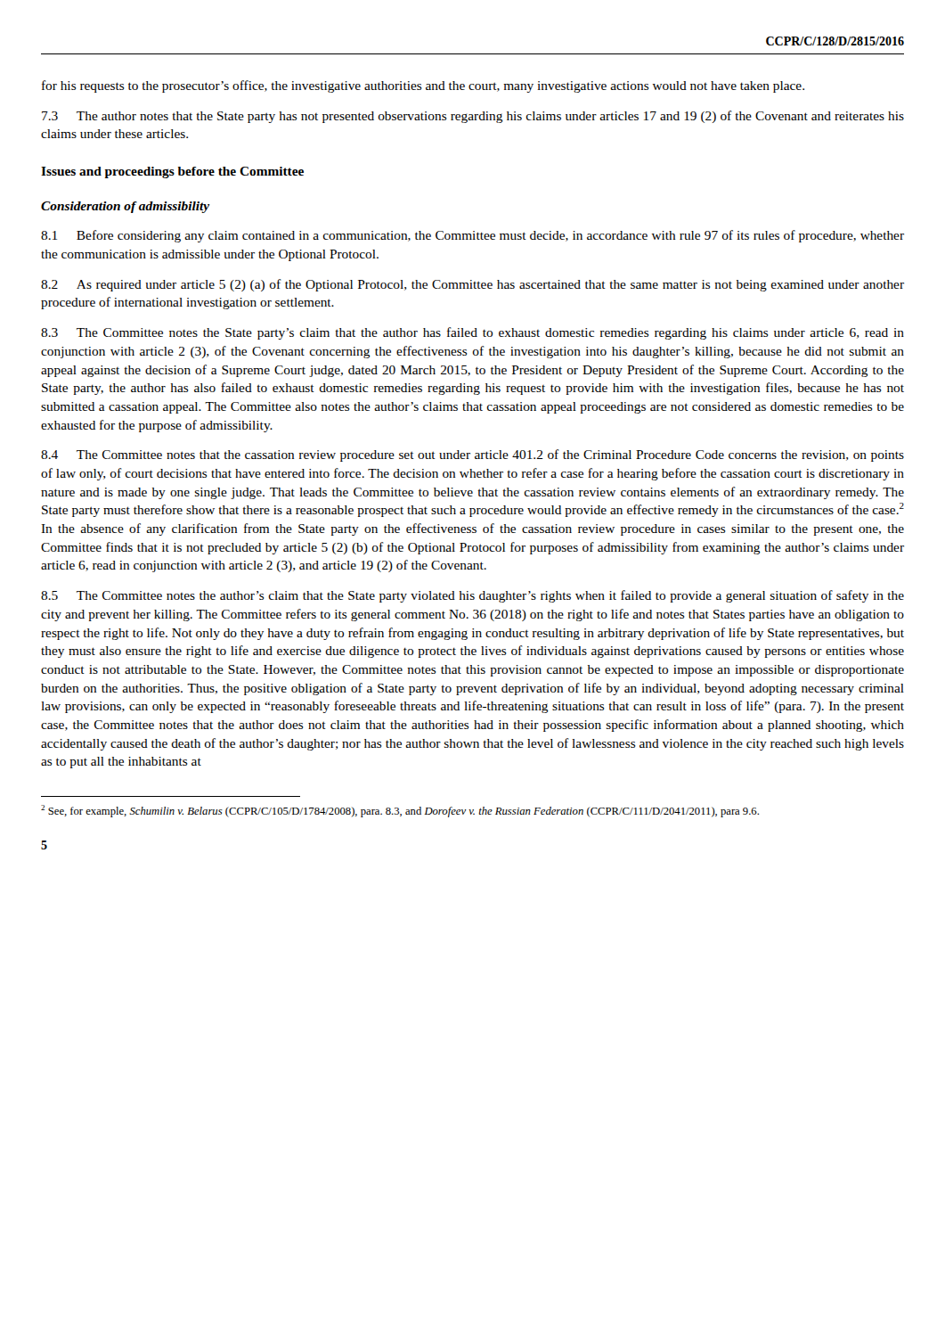CCPR/C/128/D/2815/2016
for his requests to the prosecutor’s office, the investigative authorities and the court, many investigative actions would not have taken place.
7.3 The author notes that the State party has not presented observations regarding his claims under articles 17 and 19 (2) of the Covenant and reiterates his claims under these articles.
Issues and proceedings before the Committee
Consideration of admissibility
8.1 Before considering any claim contained in a communication, the Committee must decide, in accordance with rule 97 of its rules of procedure, whether the communication is admissible under the Optional Protocol.
8.2 As required under article 5 (2) (a) of the Optional Protocol, the Committee has ascertained that the same matter is not being examined under another procedure of international investigation or settlement.
8.3 The Committee notes the State party’s claim that the author has failed to exhaust domestic remedies regarding his claims under article 6, read in conjunction with article 2 (3), of the Covenant concerning the effectiveness of the investigation into his daughter’s killing, because he did not submit an appeal against the decision of a Supreme Court judge, dated 20 March 2015, to the President or Deputy President of the Supreme Court. According to the State party, the author has also failed to exhaust domestic remedies regarding his request to provide him with the investigation files, because he has not submitted a cassation appeal. The Committee also notes the author’s claims that cassation appeal proceedings are not considered as domestic remedies to be exhausted for the purpose of admissibility.
8.4 The Committee notes that the cassation review procedure set out under article 401.2 of the Criminal Procedure Code concerns the revision, on points of law only, of court decisions that have entered into force. The decision on whether to refer a case for a hearing before the cassation court is discretionary in nature and is made by one single judge. That leads the Committee to believe that the cassation review contains elements of an extraordinary remedy. The State party must therefore show that there is a reasonable prospect that such a procedure would provide an effective remedy in the circumstances of the case.2 In the absence of any clarification from the State party on the effectiveness of the cassation review procedure in cases similar to the present one, the Committee finds that it is not precluded by article 5 (2) (b) of the Optional Protocol for purposes of admissibility from examining the author’s claims under article 6, read in conjunction with article 2 (3), and article 19 (2) of the Covenant.
8.5 The Committee notes the author’s claim that the State party violated his daughter’s rights when it failed to provide a general situation of safety in the city and prevent her killing. The Committee refers to its general comment No. 36 (2018) on the right to life and notes that States parties have an obligation to respect the right to life. Not only do they have a duty to refrain from engaging in conduct resulting in arbitrary deprivation of life by State representatives, but they must also ensure the right to life and exercise due diligence to protect the lives of individuals against deprivations caused by persons or entities whose conduct is not attributable to the State. However, the Committee notes that this provision cannot be expected to impose an impossible or disproportionate burden on the authorities. Thus, the positive obligation of a State party to prevent deprivation of life by an individual, beyond adopting necessary criminal law provisions, can only be expected in “reasonably foreseeable threats and life-threatening situations that can result in loss of life” (para. 7). In the present case, the Committee notes that the author does not claim that the authorities had in their possession specific information about a planned shooting, which accidentally caused the death of the author’s daughter; nor has the author shown that the level of lawlessness and violence in the city reached such high levels as to put all the inhabitants at
2 See, for example, Schumilin v. Belarus (CCPR/C/105/D/1784/2008), para. 8.3, and Dorofeev v. the Russian Federation (CCPR/C/111/D/2041/2011), para 9.6.
5